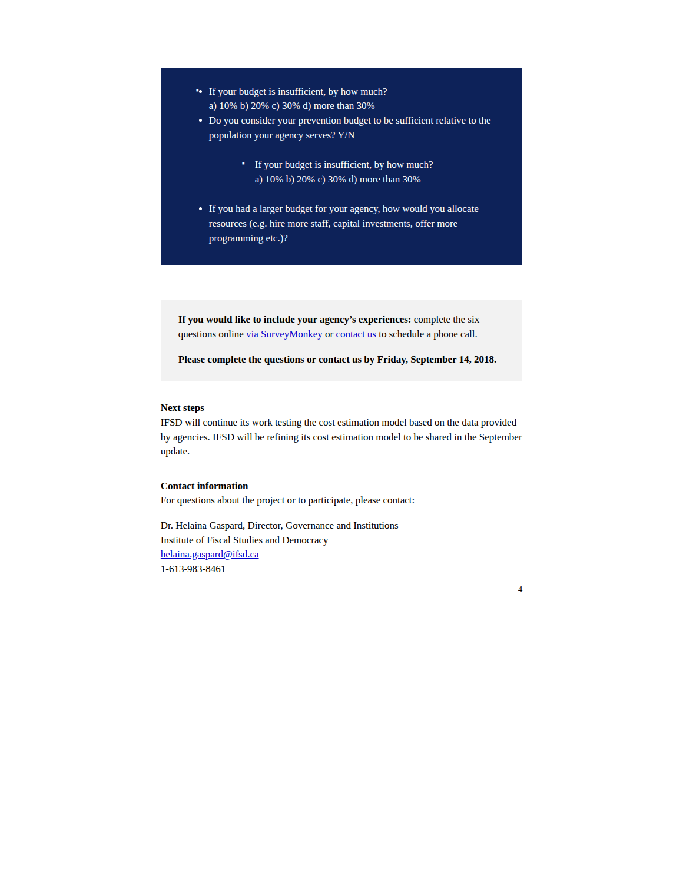If your budget is insufficient, by how much?
a) 10% b) 20% c) 30% d) more than 30%
Do you consider your prevention budget to be sufficient relative to the population your agency serves? Y/N
If your budget is insufficient, by how much?
a) 10% b) 20% c) 30% d) more than 30%
If you had a larger budget for your agency, how would you allocate resources (e.g. hire more staff, capital investments, offer more programming etc.)?
If you would like to include your agency’s experiences: complete the six questions online via SurveyMonkey or contact us to schedule a phone call.
Please complete the questions or contact us by Friday, September 14, 2018.
Next steps
IFSD will continue its work testing the cost estimation model based on the data provided by agencies. IFSD will be refining its cost estimation model to be shared in the September update.
Contact information
For questions about the project or to participate, please contact:
Dr. Helaina Gaspard, Director, Governance and Institutions
Institute of Fiscal Studies and Democracy
helaina.gaspard@ifsd.ca
1-613-983-8461
4